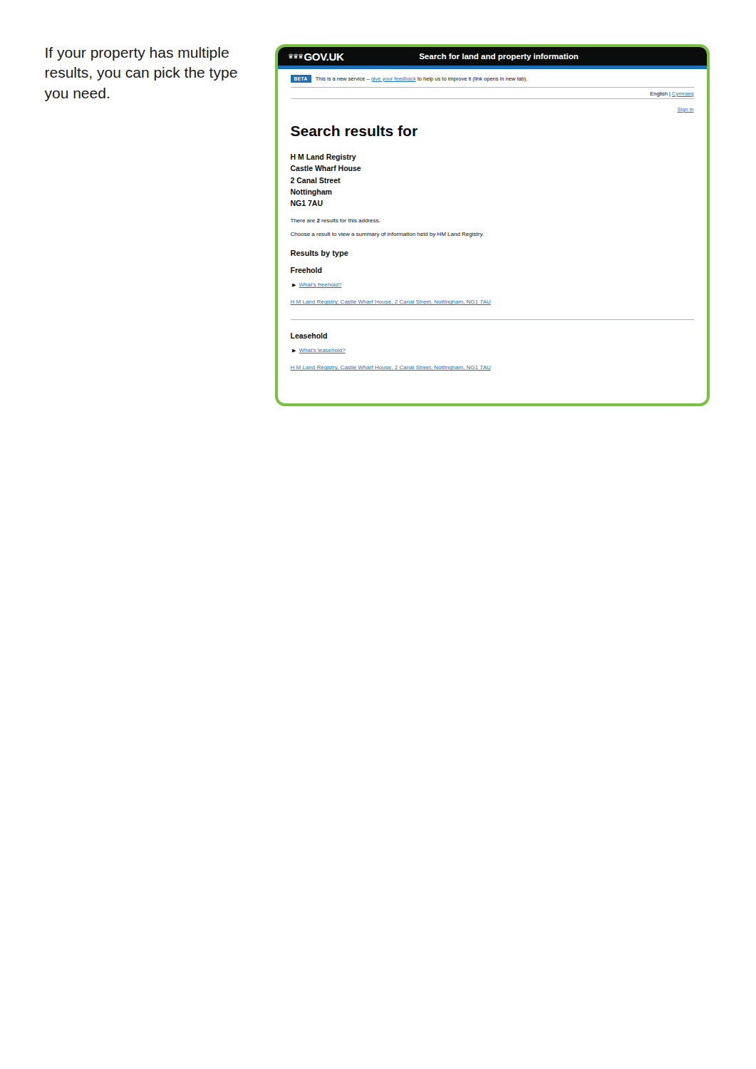If your property has multiple results, you can pick the type you need.
♛♛♛ GOV.UK Search for land and property information
BETA This is a new service – give your feedback to help us to improve it (link opens in new tab).
English | Cymraeg
Sign in
Search results for
H M Land Registry
Castle Wharf House
2 Canal Street
Nottingham
NG1 7AU
There are 2 results for this address.
Choose a result to view a summary of information held by HM Land Registry.
Results by type
Freehold
▶What's freehold?
H M Land Registry, Castle Wharf House, 2 Canal Street, Nottingham, NG1 7AU
Leasehold
▶What's leasehold?
H M Land Registry, Castle Wharf House, 2 Canal Street, Nottingham, NG1 7AU